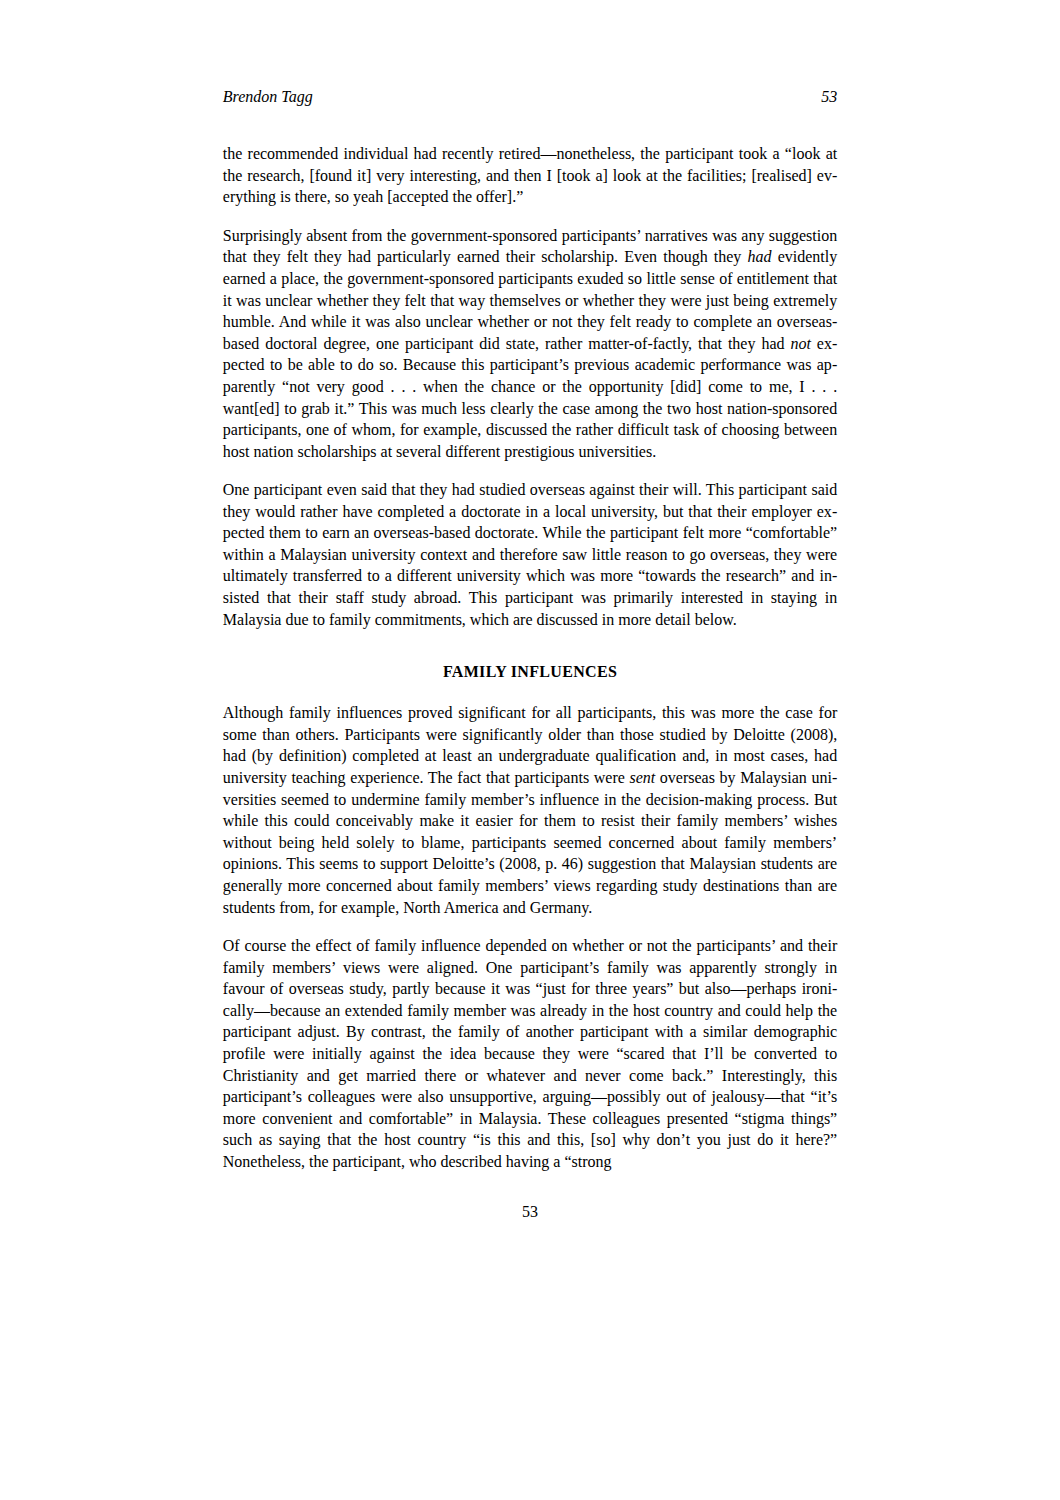Brendon Tagg 53
the recommended individual had recently retired—nonetheless, the participant took a “look at the research, [found it] very interesting, and then I [took a] look at the facilities; [realised] everything is there, so yeah [accepted the offer].”
Surprisingly absent from the government-sponsored participants’ narratives was any suggestion that they felt they had particularly earned their scholarship. Even though they had evidently earned a place, the government-sponsored participants exuded so little sense of entitlement that it was unclear whether they felt that way themselves or whether they were just being extremely humble. And while it was also unclear whether or not they felt ready to complete an overseas-based doctoral degree, one participant did state, rather matter-of-factly, that they had not expected to be able to do so. Because this participant’s previous academic performance was apparently “not very good . . . when the chance or the opportunity [did] come to me, I . . . want[ed] to grab it.” This was much less clearly the case among the two host nation-sponsored participants, one of whom, for example, discussed the rather difficult task of choosing between host nation scholarships at several different prestigious universities.
One participant even said that they had studied overseas against their will. This participant said they would rather have completed a doctorate in a local university, but that their employer expected them to earn an overseas-based doctorate. While the participant felt more “comfortable” within a Malaysian university context and therefore saw little reason to go overseas, they were ultimately transferred to a different university which was more “towards the research” and insisted that their staff study abroad. This participant was primarily interested in staying in Malaysia due to family commitments, which are discussed in more detail below.
Family Influences
Although family influences proved significant for all participants, this was more the case for some than others. Participants were significantly older than those studied by Deloitte (2008), had (by definition) completed at least an undergraduate qualification and, in most cases, had university teaching experience. The fact that participants were sent overseas by Malaysian universities seemed to undermine family member’s influence in the decision-making process. But while this could conceivably make it easier for them to resist their family members’ wishes without being held solely to blame, participants seemed concerned about family members’ opinions. This seems to support Deloitte’s (2008, p. 46) suggestion that Malaysian students are generally more concerned about family members’ views regarding study destinations than are students from, for example, North America and Germany.
Of course the effect of family influence depended on whether or not the participants’ and their family members’ views were aligned. One participant’s family was apparently strongly in favour of overseas study, partly because it was “just for three years” but also—perhaps ironically—because an extended family member was already in the host country and could help the participant adjust. By contrast, the family of another participant with a similar demographic profile were initially against the idea because they were “scared that I’ll be converted to Christianity and get married there or whatever and never come back.” Interestingly, this participant’s colleagues were also unsupportive, arguing—possibly out of jealousy—that “it’s more convenient and comfortable” in Malaysia. These colleagues presented “stigma things” such as saying that the host country “is this and this, [so] why don’t you just do it here?” Nonetheless, the participant, who described having a “strong
53